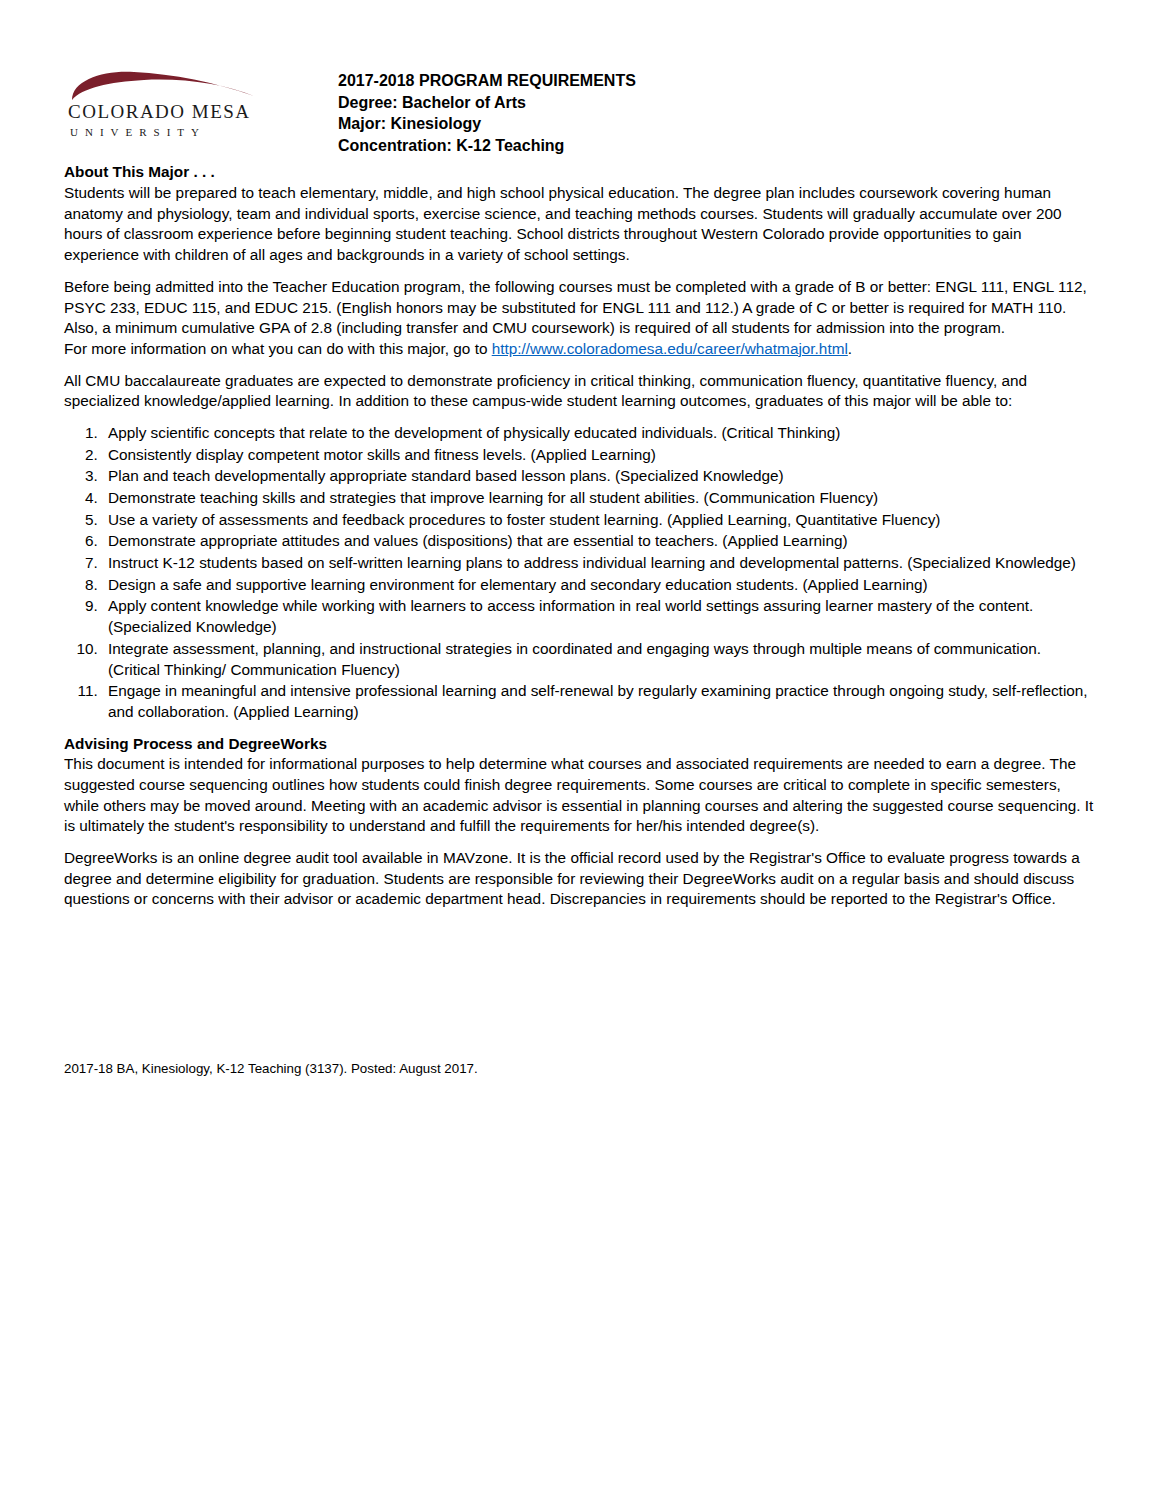COLORADO MESA UNIVERSITY
2017-2018 PROGRAM REQUIREMENTS
Degree: Bachelor of Arts
Major: Kinesiology
Concentration: K-12 Teaching
About This Major . . .
Students will be prepared to teach elementary, middle, and high school physical education. The degree plan includes coursework covering human anatomy and physiology, team and individual sports, exercise science, and teaching methods courses. Students will gradually accumulate over 200 hours of classroom experience before beginning student teaching. School districts throughout Western Colorado provide opportunities to gain experience with children of all ages and backgrounds in a variety of school settings.
Before being admitted into the Teacher Education program, the following courses must be completed with a grade of B or better: ENGL 111, ENGL 112, PSYC 233, EDUC 115, and EDUC 215. (English honors may be substituted for ENGL 111 and 112.) A grade of C or better is required for MATH 110. Also, a minimum cumulative GPA of 2.8 (including transfer and CMU coursework) is required of all students for admission into the program.
For more information on what you can do with this major, go to http://www.coloradomesa.edu/career/whatmajor.html.
All CMU baccalaureate graduates are expected to demonstrate proficiency in critical thinking, communication fluency, quantitative fluency, and specialized knowledge/applied learning. In addition to these campus-wide student learning outcomes, graduates of this major will be able to:
Apply scientific concepts that relate to the development of physically educated individuals. (Critical Thinking)
Consistently display competent motor skills and fitness levels. (Applied Learning)
Plan and teach developmentally appropriate standard based lesson plans. (Specialized Knowledge)
Demonstrate teaching skills and strategies that improve learning for all student abilities. (Communication Fluency)
Use a variety of assessments and feedback procedures to foster student learning. (Applied Learning, Quantitative Fluency)
Demonstrate appropriate attitudes and values (dispositions) that are essential to teachers. (Applied Learning)
Instruct K-12 students based on self-written learning plans to address individual learning and developmental patterns. (Specialized Knowledge)
Design a safe and supportive learning environment for elementary and secondary education students. (Applied Learning)
Apply content knowledge while working with learners to access information in real world settings assuring learner mastery of the content. (Specialized Knowledge)
Integrate assessment, planning, and instructional strategies in coordinated and engaging ways through multiple means of communication. (Critical Thinking/ Communication Fluency)
Engage in meaningful and intensive professional learning and self-renewal by regularly examining practice through ongoing study, self-reflection, and collaboration. (Applied Learning)
Advising Process and DegreeWorks
This document is intended for informational purposes to help determine what courses and associated requirements are needed to earn a degree. The suggested course sequencing outlines how students could finish degree requirements. Some courses are critical to complete in specific semesters, while others may be moved around. Meeting with an academic advisor is essential in planning courses and altering the suggested course sequencing. It is ultimately the student's responsibility to understand and fulfill the requirements for her/his intended degree(s).
DegreeWorks is an online degree audit tool available in MAVzone. It is the official record used by the Registrar's Office to evaluate progress towards a degree and determine eligibility for graduation. Students are responsible for reviewing their DegreeWorks audit on a regular basis and should discuss questions or concerns with their advisor or academic department head. Discrepancies in requirements should be reported to the Registrar's Office.
2017-18 BA, Kinesiology, K-12 Teaching (3137). Posted: August 2017.